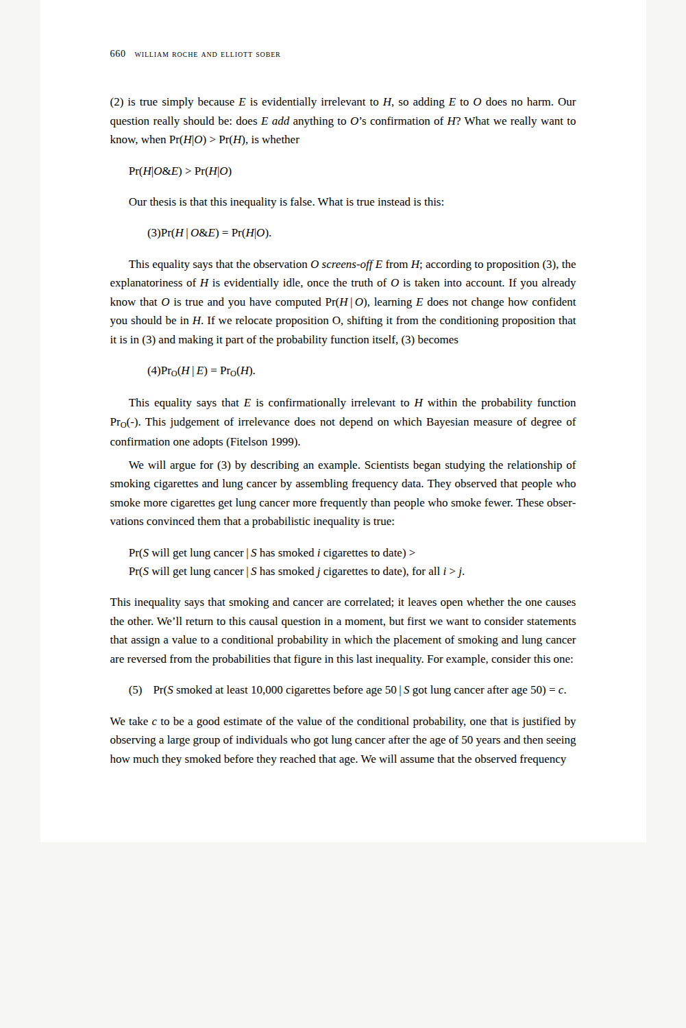660william roche and elliott sober
(2) is true simply because E is evidentially irrelevant to H, so adding E to O does no harm. Our question really should be: does E add anything to O’s confirmation of H? What we really want to know, when Pr(H|O) > Pr(H), is whether
Pr(H|O&E) > Pr(H|O)
Our thesis is that this inequality is false. What is true instead is this:
(3) Pr(H | O&E) = Pr(H|O).
This equality says that the observation O screens-off E from H; according to proposition (3), the explanatoriness of H is evidentially idle, once the truth of O is taken into account. If you already know that O is true and you have computed Pr(H | O), learning E does not change how confident you should be in H. If we relocate proposition O, shifting it from the conditioning proposition that it is in (3) and making it part of the probability function itself, (3) becomes
(4) PrO(H | E) = PrO(H).
This equality says that E is confirmationally irrelevant to H within the probability function PrO(-). This judgement of irrelevance does not depend on which Bayesian measure of degree of confirmation one adopts (Fitelson 1999).
We will argue for (3) by describing an example. Scientists began studying the relationship of smoking cigarettes and lung cancer by assembling frequency data. They observed that people who smoke more cigarettes get lung cancer more frequently than people who smoke fewer. These observations convinced them that a probabilistic inequality is true:
Pr(S will get lung cancer | S has smoked i cigarettes to date) > Pr(S will get lung cancer | S has smoked j cigarettes to date), for all i > j.
This inequality says that smoking and cancer are correlated; it leaves open whether the one causes the other. We’ll return to this causal question in a moment, but first we want to consider statements that assign a value to a conditional probability in which the placement of smoking and lung cancer are reversed from the probabilities that figure in this last inequality. For example, consider this one:
(5) Pr(S smoked at least 10,000 cigarettes before age 50 | S got lung cancer after age 50) = c.
We take c to be a good estimate of the value of the conditional probability, one that is justified by observing a large group of individuals who got lung cancer after the age of 50 years and then seeing how much they smoked before they reached that age. We will assume that the observed frequency